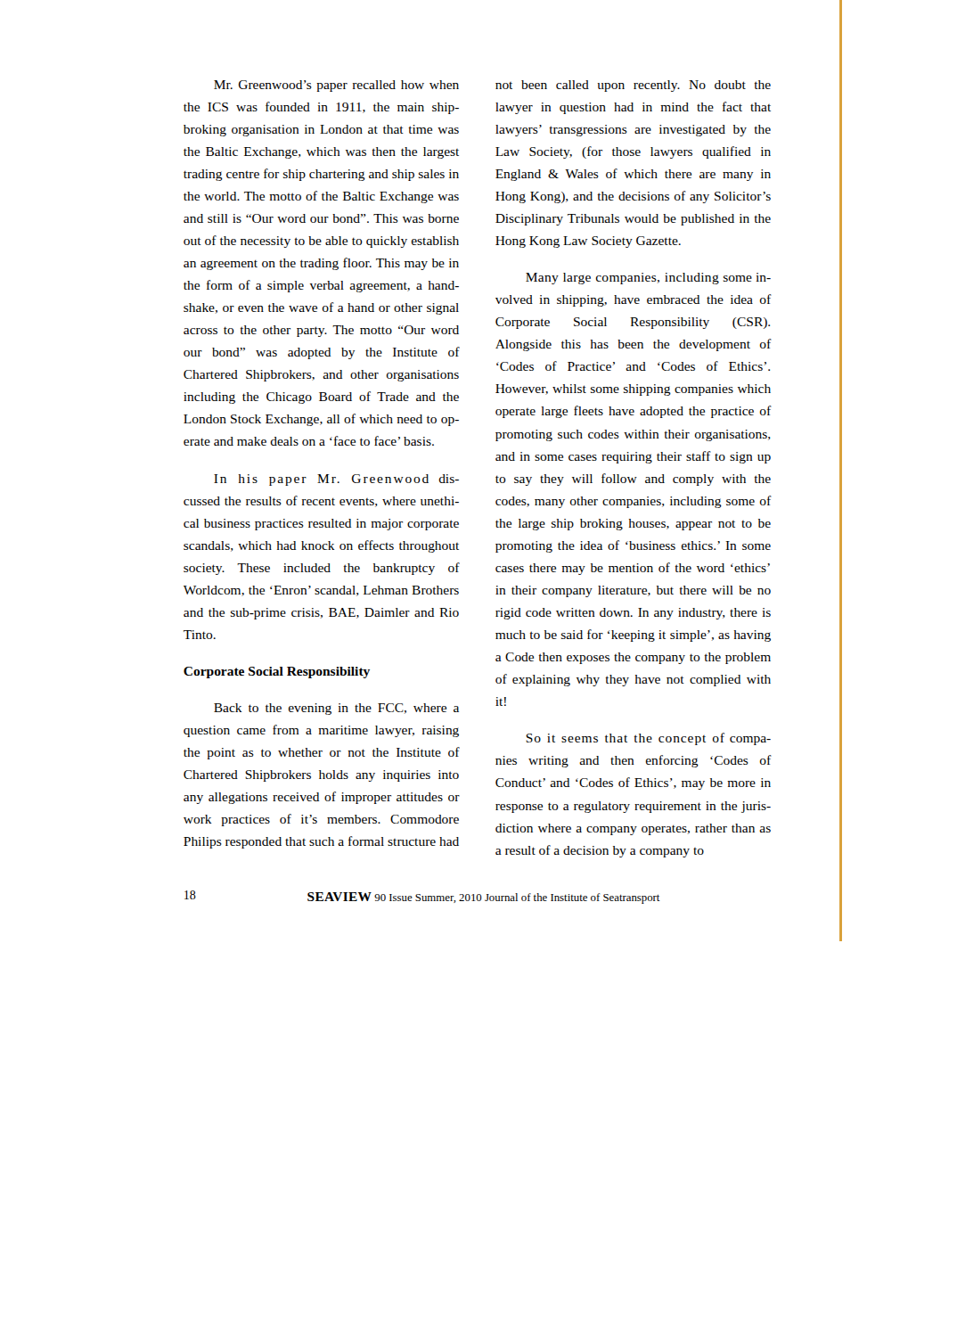Mr. Greenwood’s paper recalled how when the ICS was founded in 1911, the main shipbroking organisation in London at that time was the Baltic Exchange, which was then the largest trading centre for ship chartering and ship sales in the world. The motto of the Baltic Exchange was and still is “Our word our bond”. This was borne out of the necessity to be able to quickly establish an agreement on the trading floor. This may be in the form of a simple verbal agreement, a handshake, or even the wave of a hand or other signal across to the other party. The motto “Our word our bond” was adopted by the Institute of Chartered Shipbrokers, and other organisations including the Chicago Board of Trade and the London Stock Exchange, all of which need to operate and make deals on a ‘face to face’ basis.
In his paper Mr. Greenwood discussed the results of recent events, where unethical business practices resulted in major corporate scandals, which had knock on effects throughout society. These included the bankruptcy of Worldcom, the ‘Enron’ scandal, Lehman Brothers and the sub-prime crisis, BAE, Daimler and Rio Tinto.
Corporate Social Responsibility
Back to the evening in the FCC, where a question came from a maritime lawyer, raising the point as to whether or not the Institute of Chartered Shipbrokers holds any inquiries into any allegations received of improper attitudes or work practices of it’s members. Commodore Philips responded that such a formal structure had not been called upon recently. No doubt the lawyer in question had in mind the fact that lawyers’ transgressions are investigated by the Law Society, (for those lawyers qualified in England & Wales of which there are many in Hong Kong), and the decisions of any Solicitor’s Disciplinary Tribunals would be published in the Hong Kong Law Society Gazette.
Many large companies, including some involved in shipping, have embraced the idea of Corporate Social Responsibility (CSR). Alongside this has been the development of ‘Codes of Practice’ and ‘Codes of Ethics’. However, whilst some shipping companies which operate large fleets have adopted the practice of promoting such codes within their organisations, and in some cases requiring their staff to sign up to say they will follow and comply with the codes, many other companies, including some of the large ship broking houses, appear not to be promoting the idea of ‘business ethics.’ In some cases there may be mention of the word ‘ethics’ in their company literature, but there will be no rigid code written down. In any industry, there is much to be said for ‘keeping it simple’, as having a Code then exposes the company to the problem of explaining why they have not complied with it!
So it seems that the concept of companies writing and then enforcing ‘Codes of Conduct’ and ‘Codes of Ethics’, may be more in response to a regulatory requirement in the jurisdiction where a company operates, rather than as a result of a decision by a company to
18
SEAVIEW 90 Issue Summer, 2010 Journal of the Institute of Seatransport